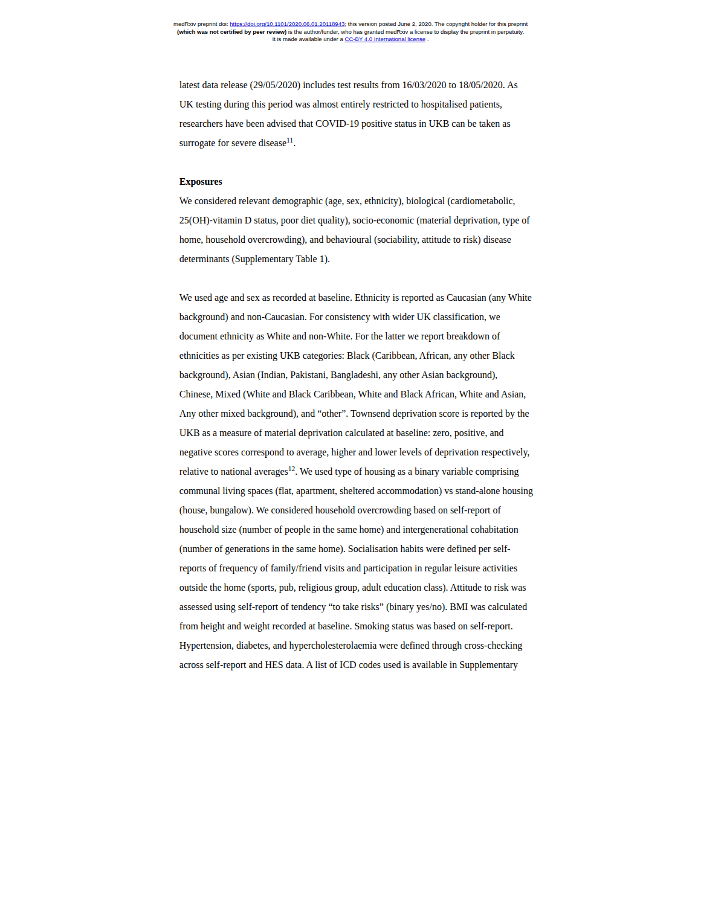medRxiv preprint doi: https://doi.org/10.1101/2020.06.01.20118943; this version posted June 2, 2020. The copyright holder for this preprint
(which was not certified by peer review) is the author/funder, who has granted medRxiv a license to display the preprint in perpetuity.
It is made available under a CC-BY 4.0 International license .
latest data release (29/05/2020) includes test results from 16/03/2020 to 18/05/2020. As UK testing during this period was almost entirely restricted to hospitalised patients, researchers have been advised that COVID-19 positive status in UKB can be taken as surrogate for severe disease11.
Exposures
We considered relevant demographic (age, sex, ethnicity), biological (cardiometabolic, 25(OH)-vitamin D status, poor diet quality), socio-economic (material deprivation, type of home, household overcrowding), and behavioural (sociability, attitude to risk) disease determinants (Supplementary Table 1).
We used age and sex as recorded at baseline. Ethnicity is reported as Caucasian (any White background) and non-Caucasian. For consistency with wider UK classification, we document ethnicity as White and non-White. For the latter we report breakdown of ethnicities as per existing UKB categories: Black (Caribbean, African, any other Black background), Asian (Indian, Pakistani, Bangladeshi, any other Asian background), Chinese, Mixed (White and Black Caribbean, White and Black African, White and Asian, Any other mixed background), and “other”. Townsend deprivation score is reported by the UKB as a measure of material deprivation calculated at baseline: zero, positive, and negative scores correspond to average, higher and lower levels of deprivation respectively, relative to national averages12. We used type of housing as a binary variable comprising communal living spaces (flat, apartment, sheltered accommodation) vs stand-alone housing (house, bungalow). We considered household overcrowding based on self-report of household size (number of people in the same home) and intergenerational cohabitation (number of generations in the same home). Socialisation habits were defined per self-reports of frequency of family/friend visits and participation in regular leisure activities outside the home (sports, pub, religious group, adult education class). Attitude to risk was assessed using self-report of tendency “to take risks” (binary yes/no). BMI was calculated from height and weight recorded at baseline. Smoking status was based on self-report. Hypertension, diabetes, and hypercholesterolaemia were defined through cross-checking across self-report and HES data. A list of ICD codes used is available in Supplementary